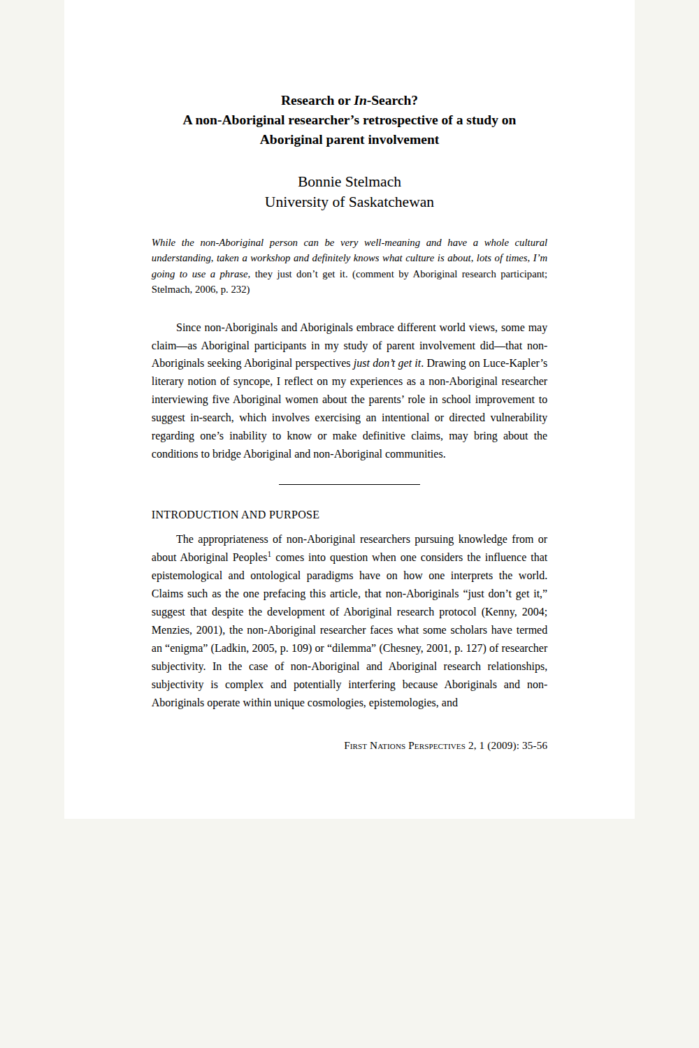Research or In-Search?
A non-Aboriginal researcher’s retrospective of a study on
Aboriginal parent involvement
Bonnie Stelmach University of Saskatchewan
While the non-Aboriginal person can be very well-meaning and have a whole cultural understanding, taken a workshop and definitely knows what culture is about, lots of times, I’m going to use a phrase, they just don’t get it. (comment by Aboriginal research participant; Stelmach, 2006, p. 232)
Since non-Aboriginals and Aboriginals embrace different world views, some may claim—as Aboriginal participants in my study of parent involvement did—that non-Aboriginals seeking Aboriginal perspectives just don’t get it. Drawing on Luce-Kapler’s literary notion of syncope, I reflect on my experiences as a non-Aboriginal researcher interviewing five Aboriginal women about the parents’ role in school improvement to suggest in-search, which involves exercising an intentional or directed vulnerability regarding one’s inability to know or make definitive claims, may bring about the conditions to bridge Aboriginal and non-Aboriginal communities.
INTRODUCTION AND PURPOSE
The appropriateness of non-Aboriginal researchers pursuing knowledge from or about Aboriginal Peoples1 comes into question when one considers the influence that epistemological and ontological paradigms have on how one interprets the world. Claims such as the one prefacing this article, that non-Aboriginals “just don’t get it,” suggest that despite the development of Aboriginal research protocol (Kenny, 2004; Menzies, 2001), the non-Aboriginal researcher faces what some scholars have termed an “enigma” (Ladkin, 2005, p. 109) or “dilemma” (Chesney, 2001, p. 127) of researcher subjectivity. In the case of non-Aboriginal and Aboriginal research relationships, subjectivity is complex and potentially interfering because Aboriginals and non-Aboriginals operate within unique cosmologies, epistemologies, and
First Nations Perspectives 2, 1 (2009): 35-56